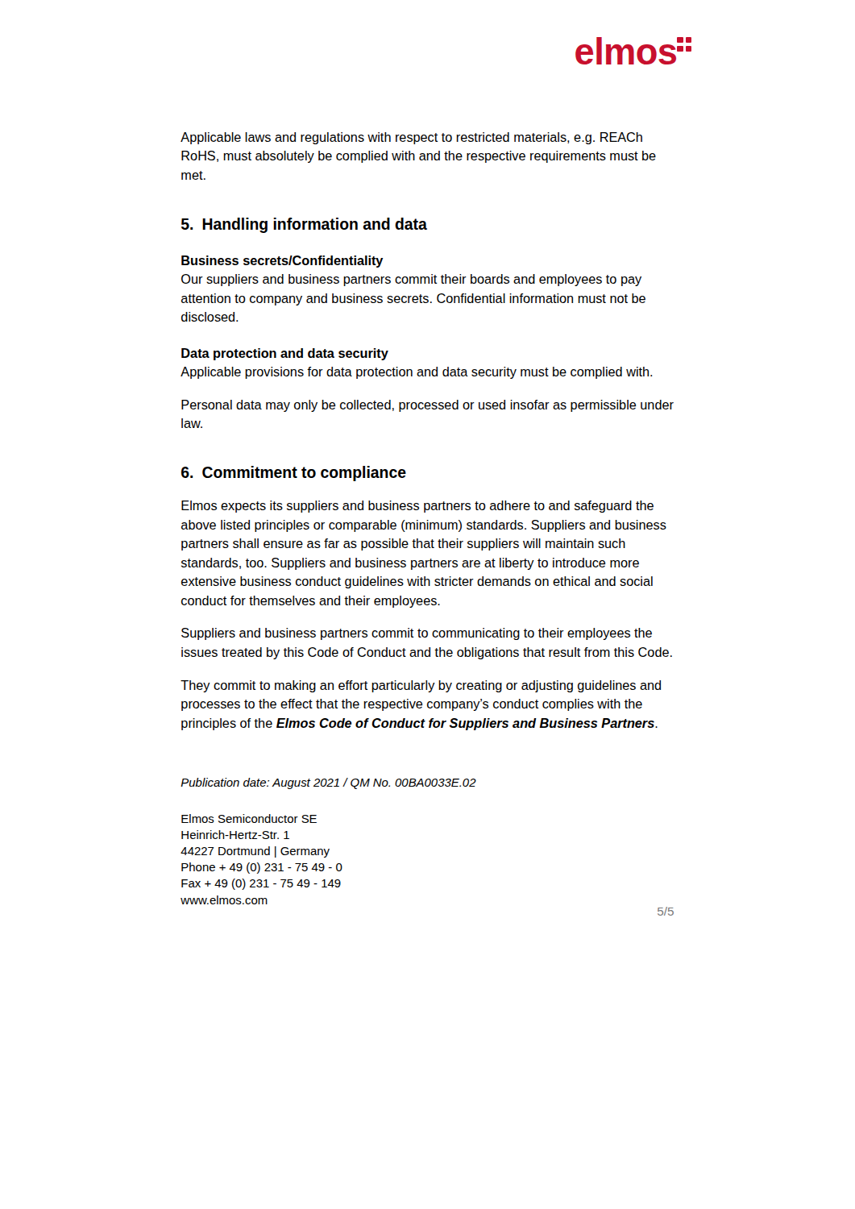elmos
Applicable laws and regulations with respect to restricted materials, e.g. REACh RoHS, must absolutely be complied with and the respective requirements must be met.
5. Handling information and data
Business secrets/Confidentiality
Our suppliers and business partners commit their boards and employees to pay attention to company and business secrets. Confidential information must not be disclosed.
Data protection and data security
Applicable provisions for data protection and data security must be complied with.
Personal data may only be collected, processed or used insofar as permissible under law.
6. Commitment to compliance
Elmos expects its suppliers and business partners to adhere to and safeguard the above listed principles or comparable (minimum) standards. Suppliers and business partners shall ensure as far as possible that their suppliers will maintain such standards, too. Suppliers and business partners are at liberty to introduce more extensive business conduct guidelines with stricter demands on ethical and social conduct for themselves and their employees.
Suppliers and business partners commit to communicating to their employees the issues treated by this Code of Conduct and the obligations that result from this Code.
They commit to making an effort particularly by creating or adjusting guidelines and processes to the effect that the respective company’s conduct complies with the principles of the Elmos Code of Conduct for Suppliers and Business Partners.
Publication date: August 2021 / QM No. 00BA0033E.02
Elmos Semiconductor SE
Heinrich-Hertz-Str. 1
44227 Dortmund | Germany
Phone + 49 (0) 231 - 75 49 - 0
Fax + 49 (0) 231 - 75 49 - 149
www.elmos.com
5/5